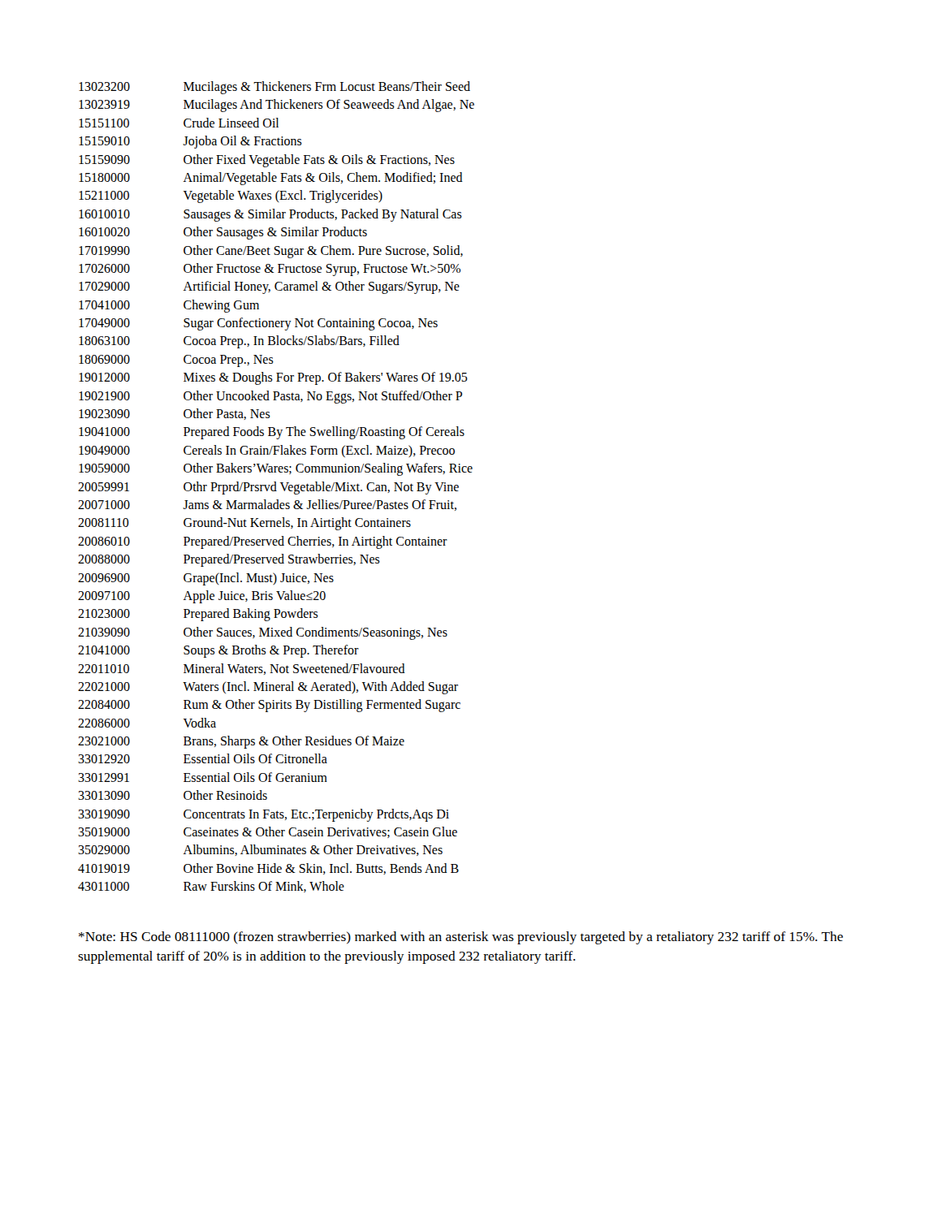| 13023200 | Mucilages & Thickeners Frm Locust Beans/Their Seed |
| 13023919 | Mucilages And Thickeners Of Seaweeds And Algae, Ne |
| 15151100 | Crude Linseed Oil |
| 15159010 | Jojoba Oil & Fractions |
| 15159090 | Other Fixed Vegetable Fats & Oils & Fractions, Nes |
| 15180000 | Animal/Vegetable Fats & Oils, Chem. Modified; Ined |
| 15211000 | Vegetable Waxes (Excl. Triglycerides) |
| 16010010 | Sausages & Similar Products, Packed By Natural Cas |
| 16010020 | Other Sausages & Similar Products |
| 17019990 | Other Cane/Beet Sugar & Chem. Pure Sucrose, Solid, |
| 17026000 | Other Fructose & Fructose Syrup, Fructose Wt.>50% |
| 17029000 | Artificial Honey, Caramel & Other Sugars/Syrup, Ne |
| 17041000 | Chewing Gum |
| 17049000 | Sugar Confectionery Not Containing Cocoa, Nes |
| 18063100 | Cocoa Prep., In Blocks/Slabs/Bars, Filled |
| 18069000 | Cocoa Prep., Nes |
| 19012000 | Mixes & Doughs For Prep. Of Bakers' Wares Of 19.05 |
| 19021900 | Other Uncooked Pasta, No Eggs, Not Stuffed/Other P |
| 19023090 | Other Pasta, Nes |
| 19041000 | Prepared Foods By The Swelling/Roasting Of Cereals |
| 19049000 | Cereals In Grain/Flakes Form (Excl. Maize), Precoo |
| 19059000 | Other Bakers’Wares; Communion/Sealing Wafers, Rice |
| 20059991 | Othr Prprd/Prsrvd Vegetable/Mixt. Can, Not By Vine |
| 20071000 | Jams & Marmalades & Jellies/Puree/Pastes Of Fruit, |
| 20081110 | Ground-Nut Kernels, In Airtight Containers |
| 20086010 | Prepared/Preserved Cherries, In Airtight Container |
| 20088000 | Prepared/Preserved Strawberries, Nes |
| 20096900 | Grape(Incl. Must) Juice, Nes |
| 20097100 | Apple Juice, Bris Value≤20 |
| 21023000 | Prepared Baking Powders |
| 21039090 | Other Sauces, Mixed Condiments/Seasonings, Nes |
| 21041000 | Soups & Broths & Prep. Therefor |
| 22011010 | Mineral Waters, Not Sweetened/Flavoured |
| 22021000 | Waters (Incl. Mineral & Aerated), With Added Sugar |
| 22084000 | Rum & Other Spirits By Distilling Fermented Sugarc |
| 22086000 | Vodka |
| 23021000 | Brans, Sharps & Other Residues Of Maize |
| 33012920 | Essential Oils Of Citronella |
| 33012991 | Essential Oils Of Geranium |
| 33013090 | Other Resinoids |
| 33019090 | Concentrats In Fats, Etc.;Terpenicby Prdcts,Aqs Di |
| 35019000 | Caseinates & Other Casein Derivatives; Casein Glue |
| 35029000 | Albumins, Albuminates & Other Dreivatives, Nes |
| 41019019 | Other Bovine Hide & Skin, Incl. Butts, Bends And B |
| 43011000 | Raw Furskins Of Mink, Whole |
*Note: HS Code 08111000 (frozen strawberries) marked with an asterisk was previously targeted by a retaliatory 232 tariff of 15%. The supplemental tariff of 20% is in addition to the previously imposed 232 retaliatory tariff.